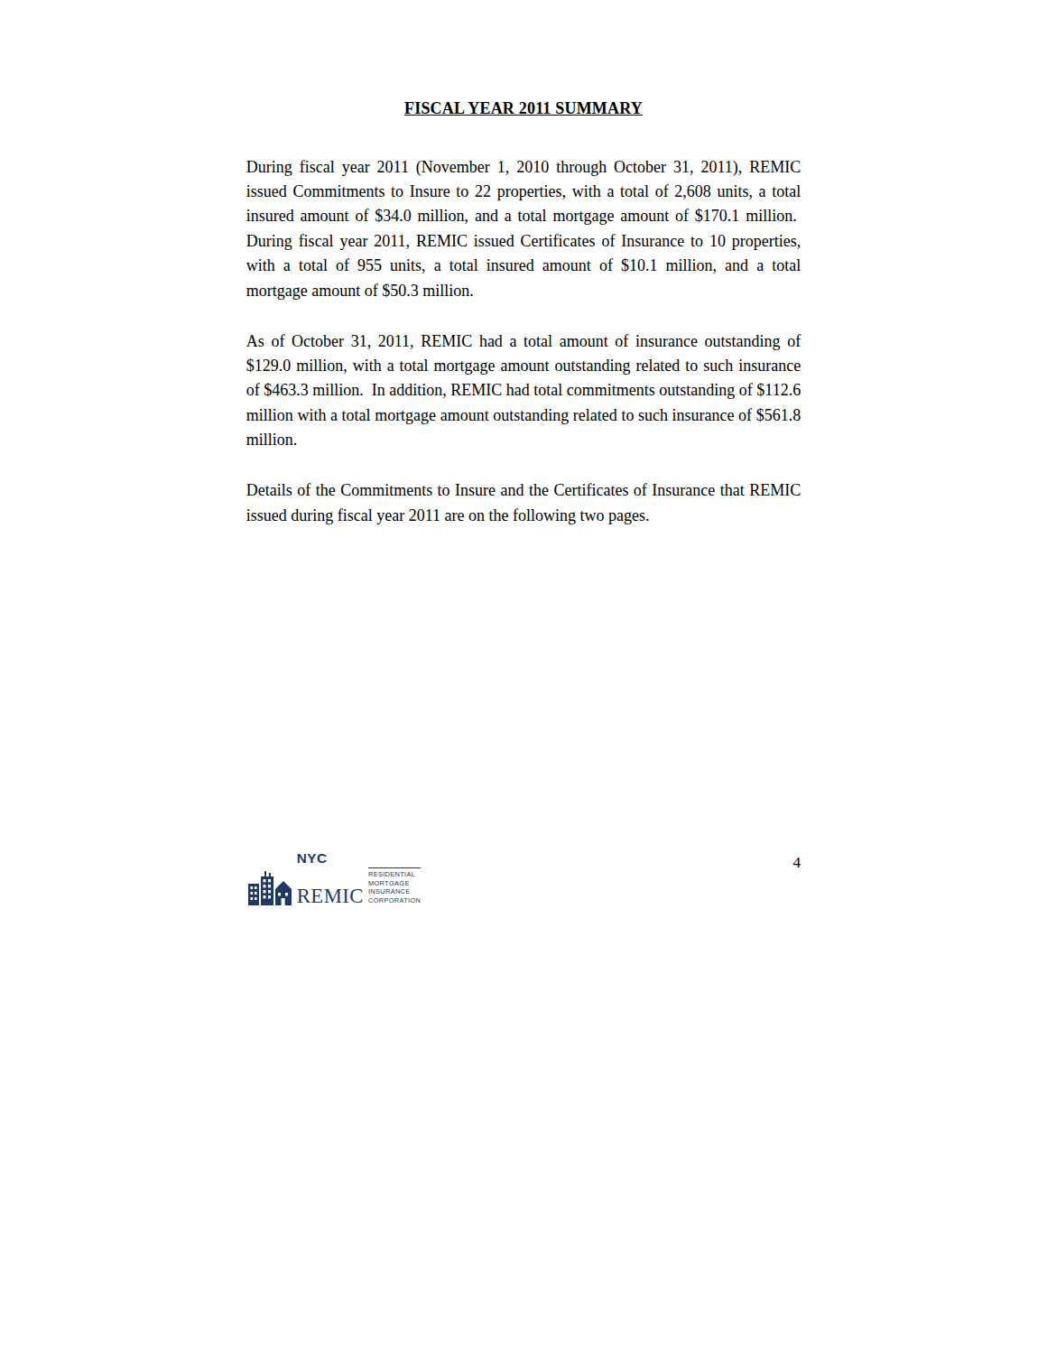FISCAL YEAR 2011 SUMMARY
During fiscal year 2011 (November 1, 2010 through October 31, 2011), REMIC issued Commitments to Insure to 22 properties, with a total of 2,608 units, a total insured amount of $34.0 million, and a total mortgage amount of $170.1 million. During fiscal year 2011, REMIC issued Certificates of Insurance to 10 properties, with a total of 955 units, a total insured amount of $10.1 million, and a total mortgage amount of $50.3 million.
As of October 31, 2011, REMIC had a total amount of insurance outstanding of $129.0 million, with a total mortgage amount outstanding related to such insurance of $463.3 million. In addition, REMIC had total commitments outstanding of $112.6 million with a total mortgage amount outstanding related to such insurance of $561.8 million.
Details of the Commitments to Insure and the Certificates of Insurance that REMIC issued during fiscal year 2011 are on the following two pages.
4
NYC
REMIC
RESIDENTIAL MORTGAGE INSURANCE CORPORATION